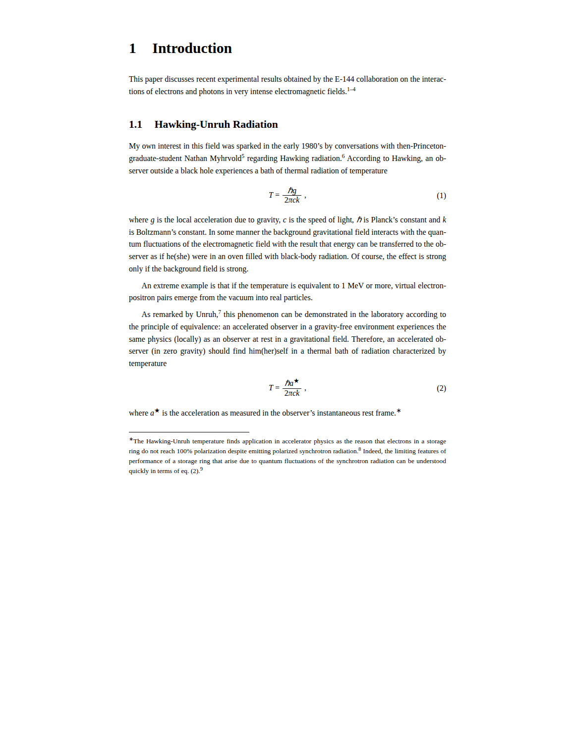1 Introduction
This paper discusses recent experimental results obtained by the E-144 collaboration on the interactions of electrons and photons in very intense electromagnetic fields.1–4
1.1 Hawking-Unruh Radiation
My own interest in this field was sparked in the early 1980’s by conversations with then-Princeton-graduate-student Nathan Myhrvold5 regarding Hawking radiation.6 According to Hawking, an observer outside a black hole experiences a bath of thermal radiation of temperature
T = ℏg 2πck , (1)
where g is the local acceleration due to gravity, c is the speed of light, ℏ is Planck’s constant and k is Boltzmann’s constant. In some manner the background gravitational field interacts with the quantum fluctuations of the electromagnetic field with the result that energy can be transferred to the observer as if he(she) were in an oven filled with black-body radiation. Of course, the effect is strong only if the background field is strong.
An extreme example is that if the temperature is equivalent to 1 MeV or more, virtual electron-positron pairs emerge from the vacuum into real particles.
As remarked by Unruh,7 this phenomenon can be demonstrated in the laboratory according to the principle of equivalence: an accelerated observer in a gravity-free environment experiences the same physics (locally) as an observer at rest in a gravitational field. Therefore, an accelerated observer (in zero gravity) should find him(her)self in a thermal bath of radiation characterized by temperature
T = ℏa★2πck , (2)
where a★ is the acceleration as measured in the observer’s instantaneous rest frame.∗
∗The Hawking-Unruh temperature finds application in accelerator physics as the reason that electrons in a storage ring do not reach 100% polarization despite emitting polarized synchrotron radiation.8 Indeed, the limiting features of performance of a storage ring that arise due to quantum fluctuations of the synchrotron radiation can be understood quickly in terms of eq. (2).9